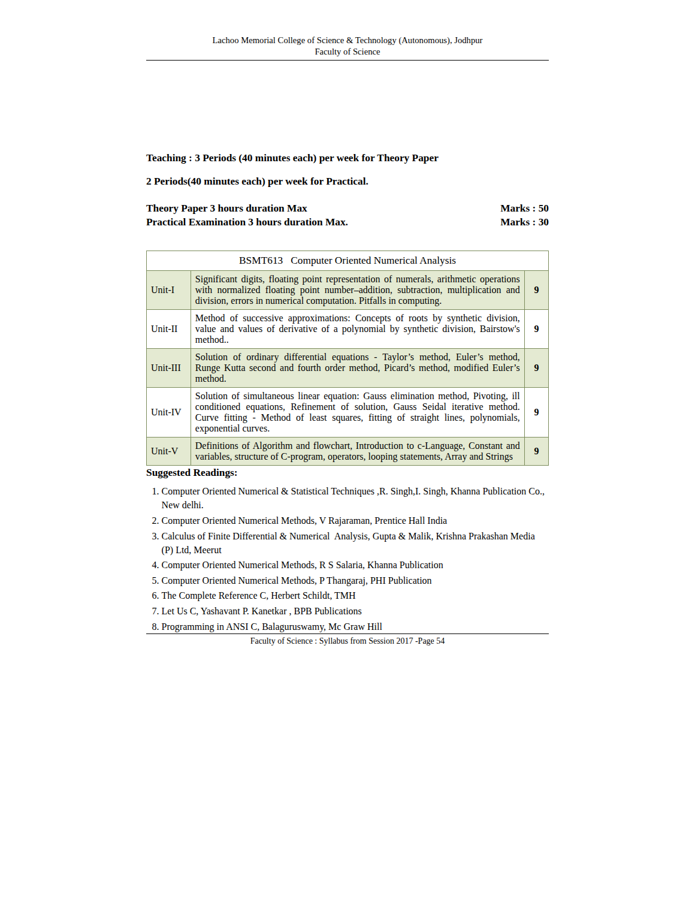Lachoo Memorial College of Science & Technology (Autonomous), Jodhpur
Faculty of Science
Teaching : 3 Periods (40 minutes each) per week for Theory Paper
2 Periods(40 minutes each) per week for Practical.
Theory Paper 3 hours duration Max Marks : 50
Practical Examination 3 hours duration Max. Marks : 30
| BSMT613 Computer Oriented Numerical Analysis |
| Unit-I | Significant digits, floating point representation of numerals, arithmetic operations with normalized floating point number–addition, subtraction, multiplication and division, errors in numerical computation. Pitfalls in computing. | 9 |
| Unit-II | Method of successive approximations: Concepts of roots by synthetic division, value and values of derivative of a polynomial by synthetic division, Bairstow's method.. | 9 |
| Unit-III | Solution of ordinary differential equations - Taylor’s method, Euler’s method, Runge Kutta second and fourth order method, Picard’s method, modified Euler’s method. | 9 |
| Unit-IV | Solution of simultaneous linear equation: Gauss elimination method, Pivoting, ill conditioned equations, Refinement of solution, Gauss Seidal iterative method. Curve fitting - Method of least squares, fitting of straight lines, polynomials, exponential curves. | 9 |
| Unit-V | Definitions of Algorithm and flowchart, Introduction to c-Language, Constant and variables, structure of C-program, operators, looping statements, Array and Strings | 9 |
Suggested Readings:
Computer Oriented Numerical & Statistical Techniques ,R. Singh,I. Singh, Khanna Publication Co., New delhi.
Computer Oriented Numerical Methods, V Rajaraman, Prentice Hall India
Calculus of Finite Differential & Numerical Analysis, Gupta & Malik, Krishna Prakashan Media (P) Ltd, Meerut
Computer Oriented Numerical Methods, R S Salaria, Khanna Publication
Computer Oriented Numerical Methods, P Thangaraj, PHI Publication
The Complete Reference C, Herbert Schildt, TMH
Let Us C, Yashavant P. Kanetkar , BPB Publications
Programming in ANSI C, Balaguruswamy, Mc Graw Hill
Faculty of Science : Syllabus from Session 2017 -Page 54